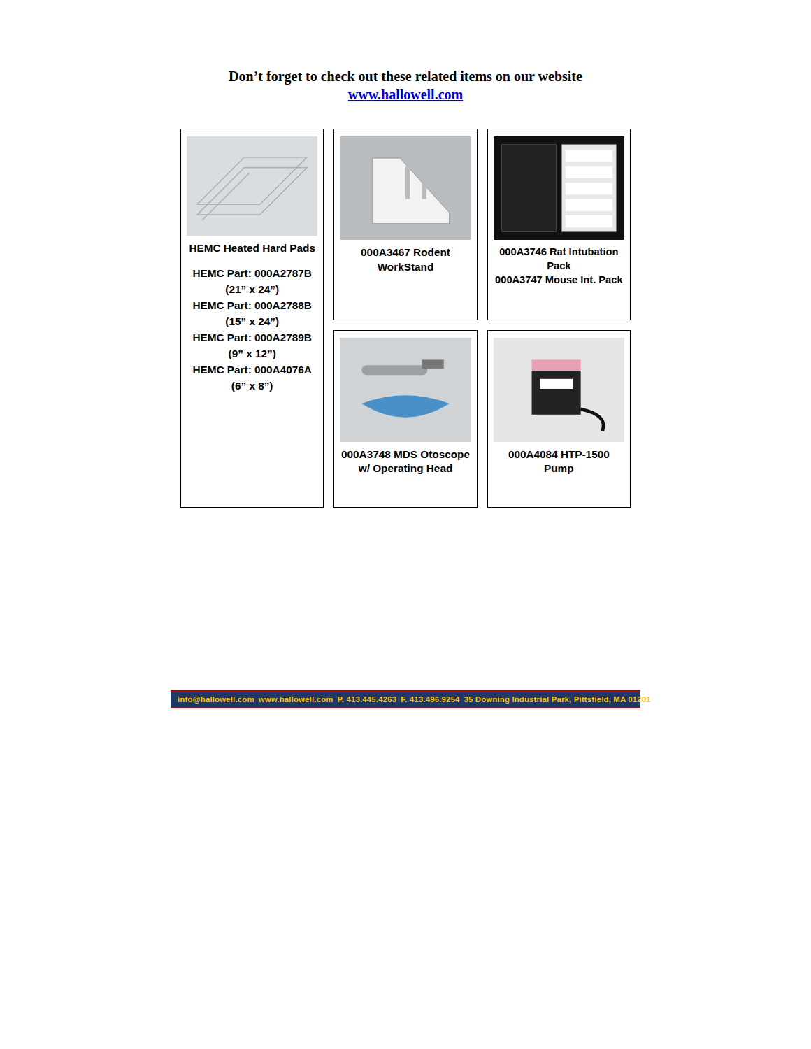Don’t forget to check out these related items on our website www.hallowell.com
| HEMC Heated Hard Pads HEMC Part: 000A2787B (21” x 24”) HEMC Part: 000A2788B (15” x 24”) HEMC Part: 000A2789B (9” x 12”) HEMC Part: 000A4076A (6” x 8”) | 000A3467 Rodent WorkStand | 000A3746 Rat Intubation Pack 000A3747 Mouse Int. Pack |
| 000A3748 MDS Otoscope w/ Operating Head | 000A4084 HTP-1500 Pump |
info@hallowell.com www.hallowell.com P. 413.445.4263 F. 413.496.9254 35 Downing Industrial Park, Pittsfield, MA 01201